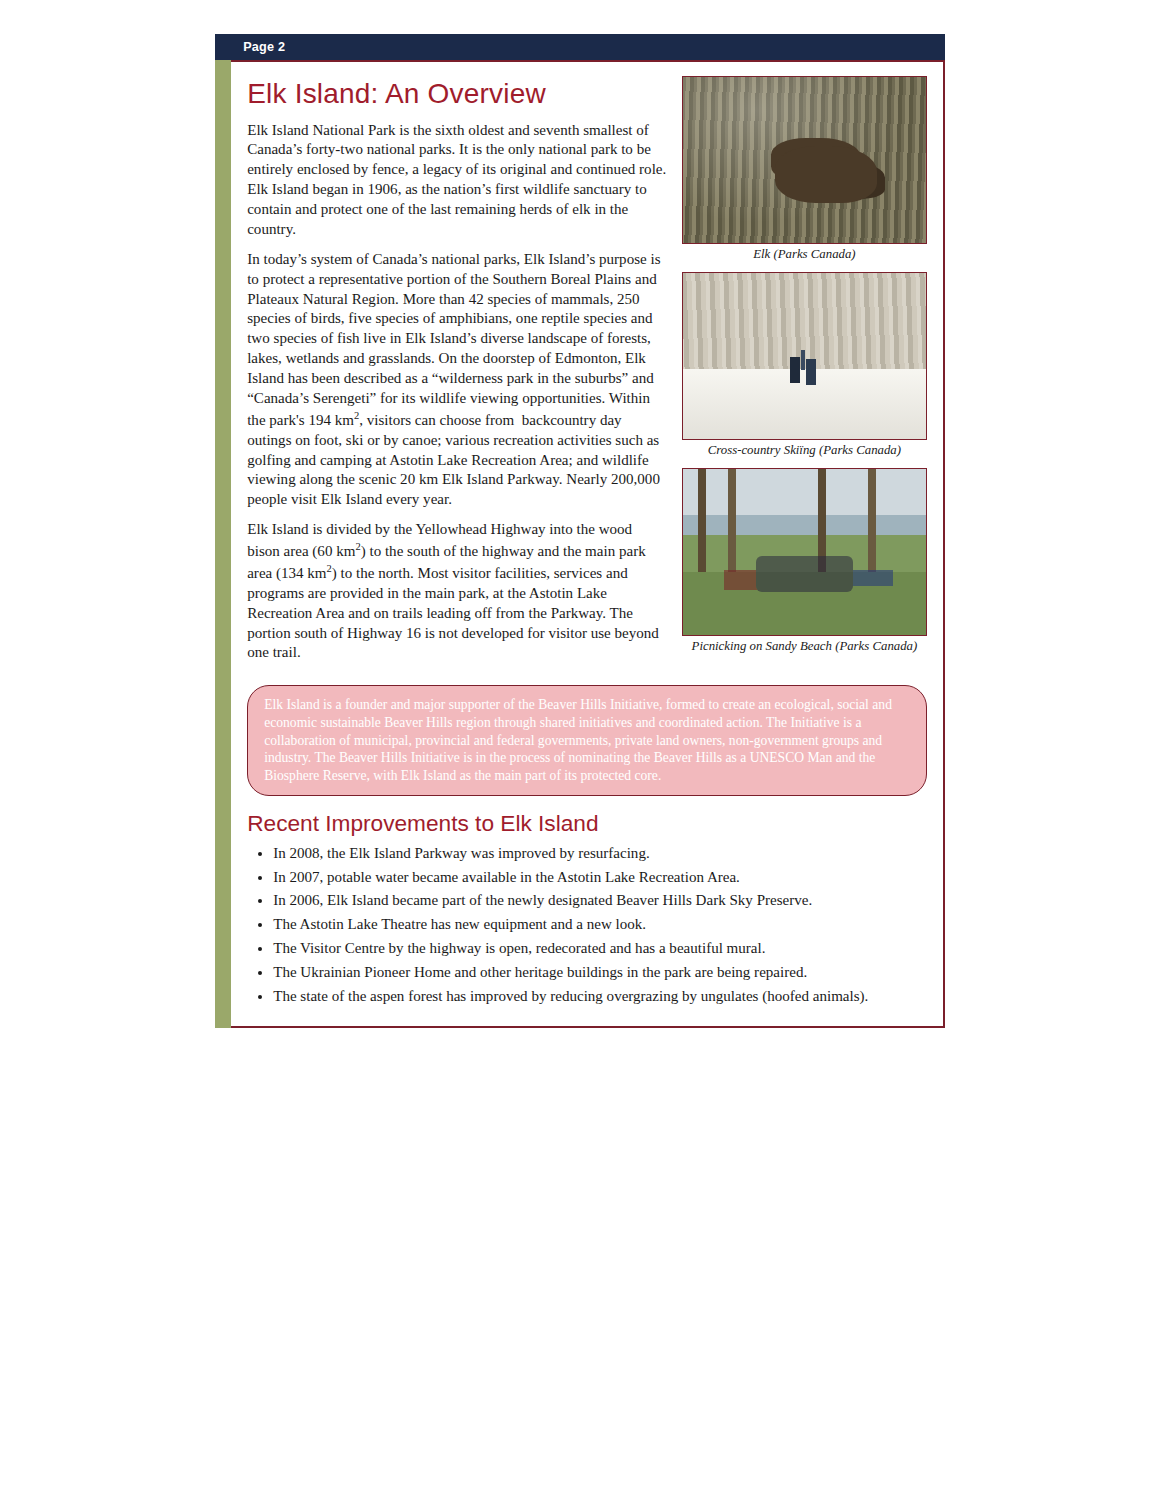Page 2
Elk Island: An Overview
Elk Island National Park is the sixth oldest and seventh smallest of Canada’s forty-two national parks. It is the only national park to be entirely enclosed by fence, a legacy of its original and continued role. Elk Island began in 1906, as the nation’s first wildlife sanctuary to contain and protect one of the last remaining herds of elk in the country.
In today’s system of Canada’s national parks, Elk Island’s purpose is to protect a representative portion of the Southern Boreal Plains and Plateaux Natural Region. More than 42 species of mammals, 250 species of birds, five species of amphibians, one reptile species and two species of fish live in Elk Island’s diverse landscape of forests, lakes, wetlands and grasslands. On the doorstep of Edmonton, Elk Island has been described as a “wilderness park in the suburbs” and “Canada’s Serengeti” for its wildlife viewing opportunities. Within the park's 194 km2, visitors can choose from backcountry day outings on foot, ski or by canoe; various recreation activities such as golfing and camping at Astotin Lake Recreation Area; and wildlife viewing along the scenic 20 km Elk Island Parkway. Nearly 200,000 people visit Elk Island every year.
Elk Island is divided by the Yellowhead Highway into the wood bison area (60 km2) to the south of the highway and the main park area (134 km2) to the north. Most visitor facilities, services and programs are provided in the main park, at the Astotin Lake Recreation Area and on trails leading off from the Parkway. The portion south of Highway 16 is not developed for visitor use beyond one trail.
Elk (Parks Canada)
Cross-country Skiïng (Parks Canada)
Picnicking on Sandy Beach (Parks Canada)
Elk Island is a founder and major supporter of the Beaver Hills Initiative, formed to create an ecological, social and economic sustainable Beaver Hills region through shared initiatives and coordinated action. The Initiative is a collaboration of municipal, provincial and federal governments, private land owners, non-government groups and industry. The Beaver Hills Initiative is in the process of nominating the Beaver Hills as a UNESCO Man and the Biosphere Reserve, with Elk Island as the main part of its protected core.
Recent Improvements to Elk Island
In 2008, the Elk Island Parkway was improved by resurfacing.
In 2007, potable water became available in the Astotin Lake Recreation Area.
In 2006, Elk Island became part of the newly designated Beaver Hills Dark Sky Preserve.
The Astotin Lake Theatre has new equipment and a new look.
The Visitor Centre by the highway is open, redecorated and has a beautiful mural.
The Ukrainian Pioneer Home and other heritage buildings in the park are being repaired.
The state of the aspen forest has improved by reducing overgrazing by ungulates (hoofed animals).